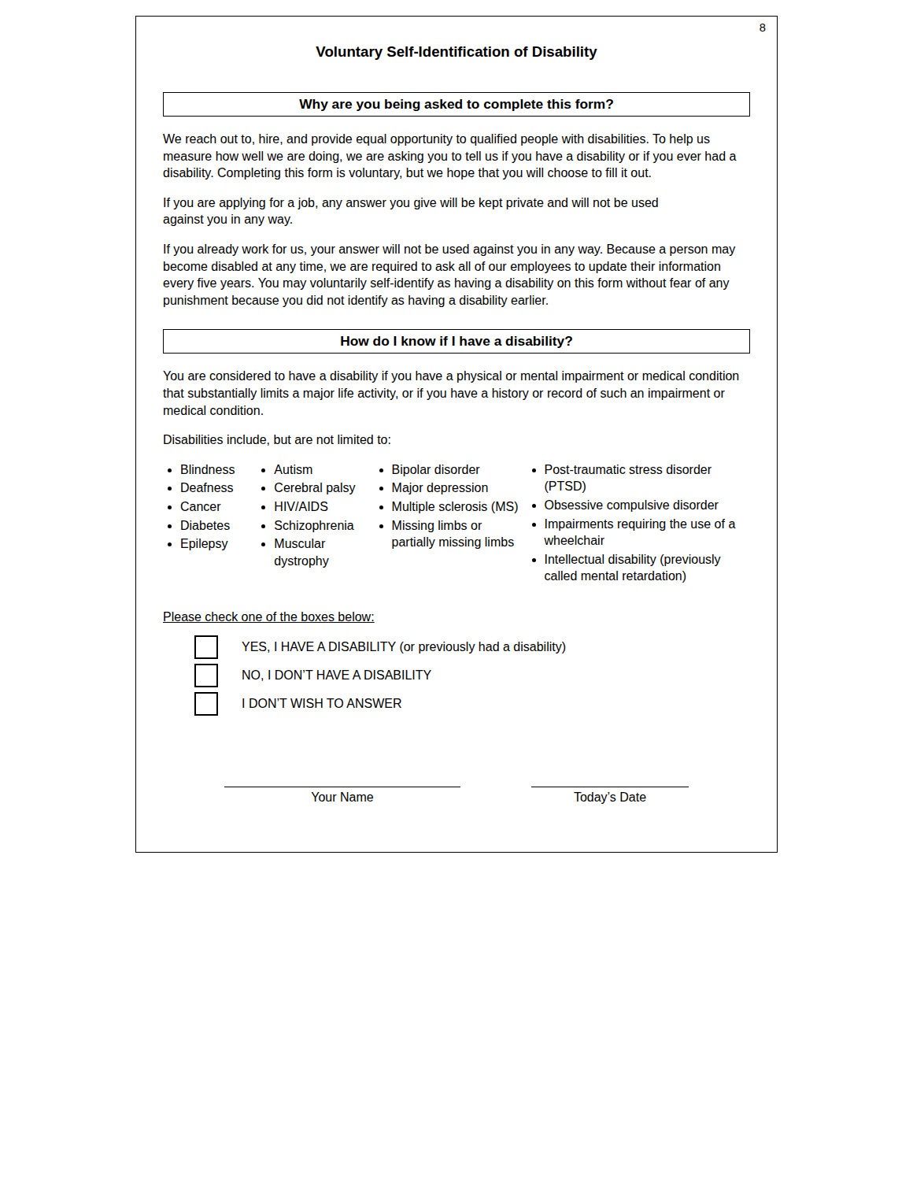8
Voluntary Self-Identification of Disability
Why are you being asked to complete this form?
We reach out to, hire, and provide equal opportunity to qualified people with disabilities. To help us measure how well we are doing, we are asking you to tell us if you have a disability or if you ever had a disability. Completing this form is voluntary, but we hope that you will choose to fill it out.
If you are applying for a job, any answer you give will be kept private and will not be used
against you in any way.
If you already work for us, your answer will not be used against you in any way. Because a person may become disabled at any time, we are required to ask all of our employees to update their information every five years. You may voluntarily self-identify as having a disability on this form without fear of any punishment because you did not identify as having a disability earlier.
How do I know if I have a disability?
You are considered to have a disability if you have a physical or mental impairment or medical condition that substantially limits a major life activity, or if you have a history or record of such an impairment or medical condition.
Disabilities include, but are not limited to:
Blindness
Deafness
Cancer
Diabetes
Epilepsy
Autism
Cerebral palsy
HIV/AIDS
Schizophrenia
Muscular dystrophy
Bipolar disorder
Major depression
Multiple sclerosis (MS)
Missing limbs or partially missing limbs
Post-traumatic stress disorder (PTSD)
Obsessive compulsive disorder
Impairments requiring the use of a wheelchair
Intellectual disability (previously called mental retardation)
Please check one of the boxes below:
YES, I HAVE A DISABILITY (or previously had a disability)
NO, I DON’T HAVE A DISABILITY
I DON’T WISH TO ANSWER
Your Name
Today’s Date